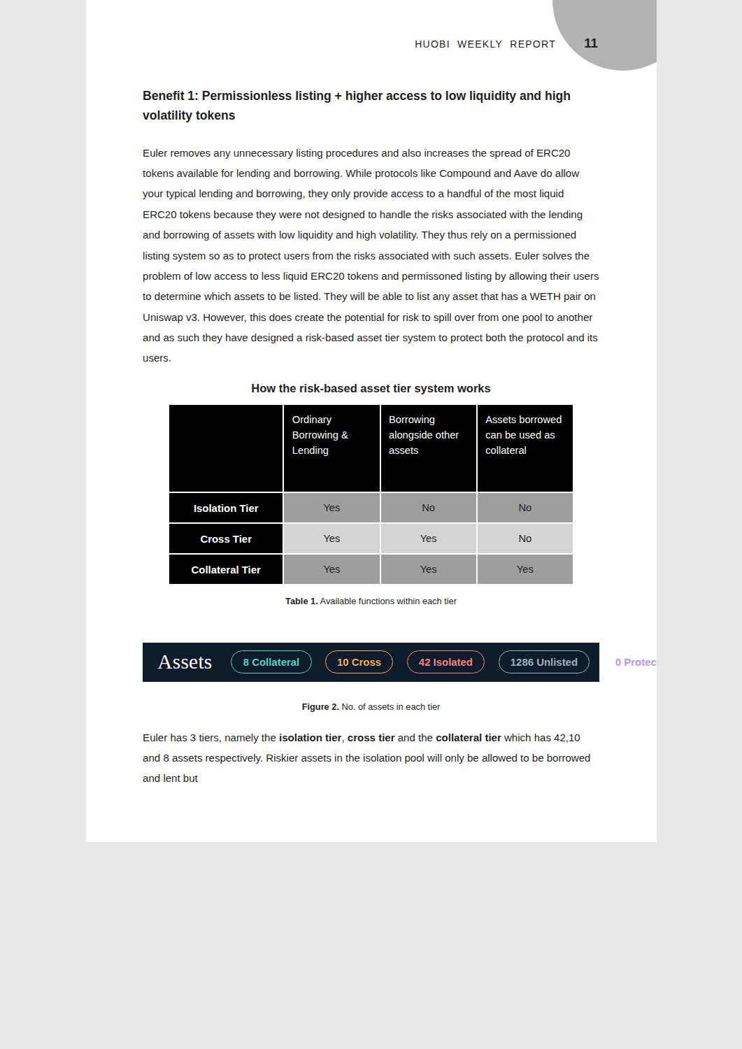HUOBI WEEKLY REPORT 11
Benefit 1: Permissionless listing + higher access to low liquidity and high volatility tokens
Euler removes any unnecessary listing procedures and also increases the spread of ERC20 tokens available for lending and borrowing. While protocols like Compound and Aave do allow your typical lending and borrowing, they only provide access to a handful of the most liquid ERC20 tokens because they were not designed to handle the risks associated with the lending and borrowing of assets with low liquidity and high volatility. They thus rely on a permissioned listing system so as to protect users from the risks associated with such assets. Euler solves the problem of low access to less liquid ERC20 tokens and permissoned listing by allowing their users to determine which assets to be listed. They will be able to list any asset that has a WETH pair on Uniswap v3. However, this does create the potential for risk to spill over from one pool to another and as such they have designed a risk-based asset tier system to protect both the protocol and its users.
How the risk-based asset tier system works
| | Ordinary Borrowing & Lending | Borrowing alongside other assets | Assets borrowed can be used as collateral |
| --- | --- | --- | --- |
| Isolation Tier | Yes | No | No |
| Cross Tier | Yes | Yes | No |
| Collateral Tier | Yes | Yes | Yes |
Table 1. Available functions within each tier
Assets 8 Collateral 10 Cross 42 Isolated 1286 Unlisted 0 Protected
Figure 2. No. of assets in each tier
Euler has 3 tiers, namely the isolation tier, cross tier and the collateral tier which has 42,10 and 8 assets respectively. Riskier assets in the isolation pool will only be allowed to be borrowed and lent but